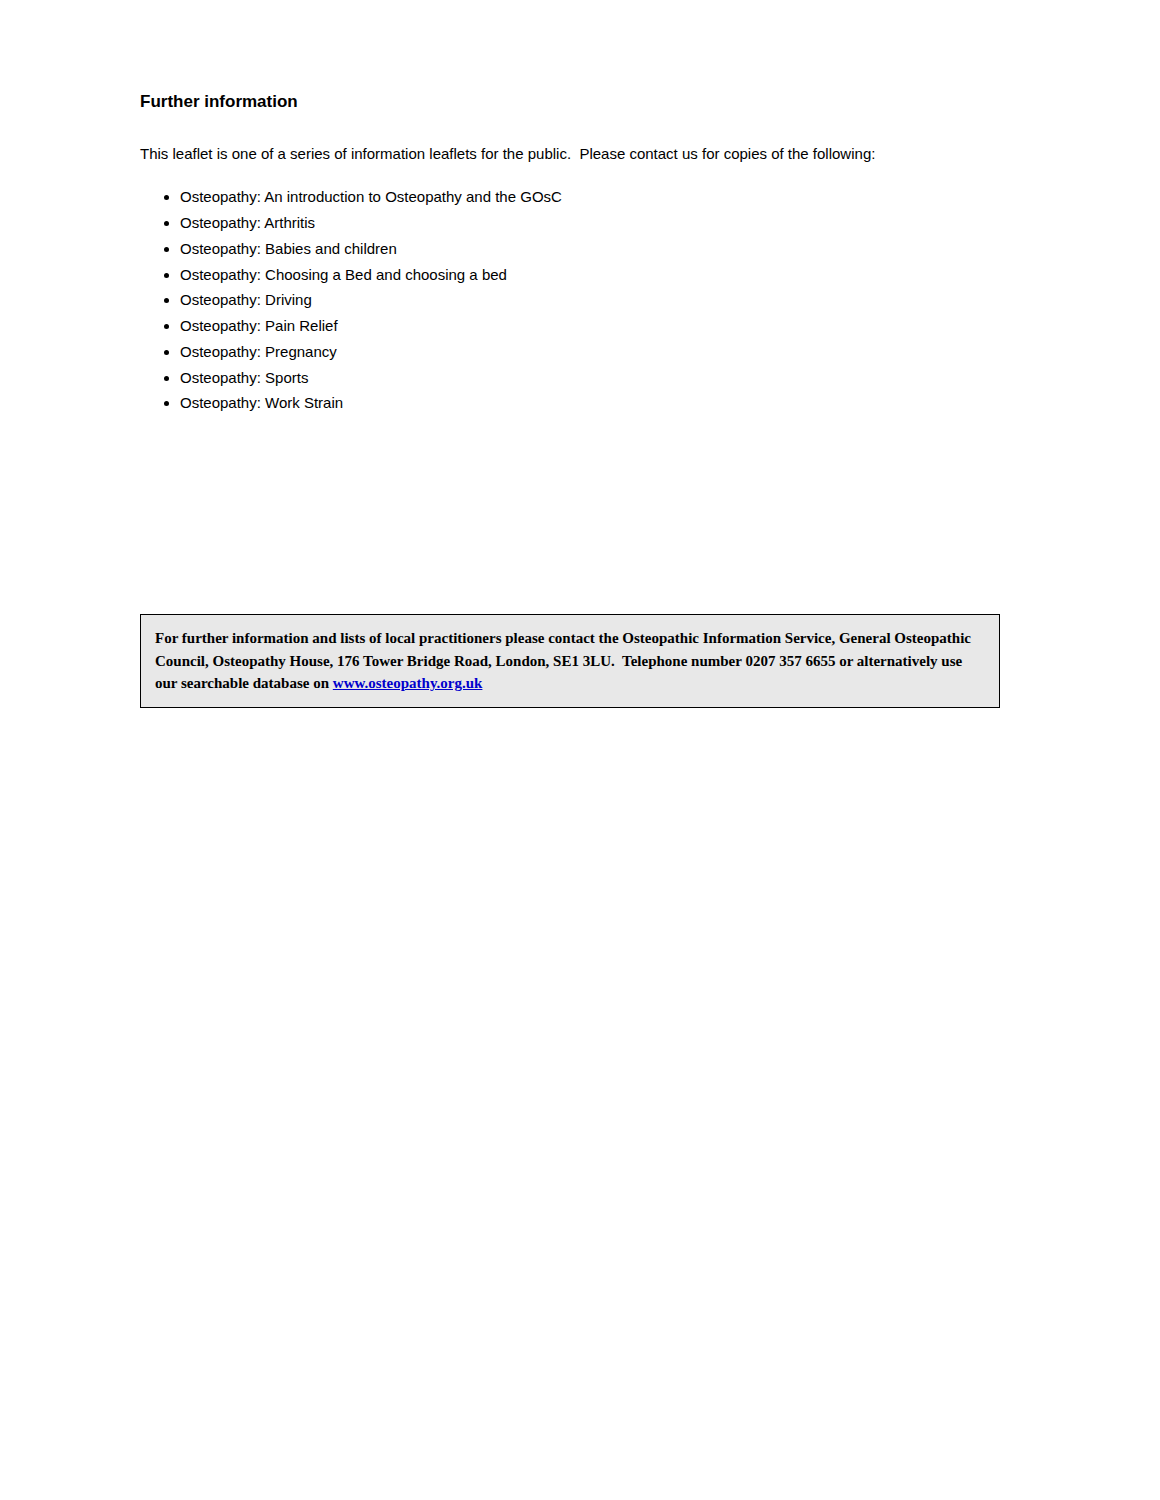Further information
This leaflet is one of a series of information leaflets for the public. Please contact us for copies of the following:
Osteopathy: An introduction to Osteopathy and the GOsC
Osteopathy: Arthritis
Osteopathy: Babies and children
Osteopathy: Choosing a Bed and choosing a bed
Osteopathy: Driving
Osteopathy: Pain Relief
Osteopathy: Pregnancy
Osteopathy: Sports
Osteopathy: Work Strain
For further information and lists of local practitioners please contact the Osteopathic Information Service, General Osteopathic Council, Osteopathy House, 176 Tower Bridge Road, London, SE1 3LU. Telephone number 0207 357 6655 or alternatively use our searchable database on www.osteopathy.org.uk